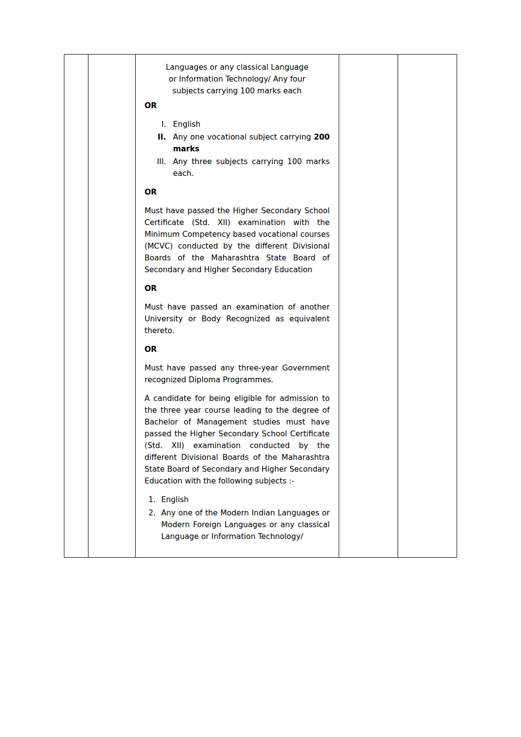| | | Languages or any classical Language or Information Technology/ Any four subjects carrying 100 marks each OR I. English II. Any one vocational subject carrying 200 marks III. Any three subjects carrying 100 marks each. OR Must have passed the Higher Secondary School Certificate (Std. XII) examination with the Minimum Competency based vocational courses (MCVC) conducted by the different Divisional Boards of the Maharashtra State Board of Secondary and Higher Secondary Education OR Must have passed an examination of another University or Body Recognized as equivalent thereto. OR Must have passed any three-year Government recognized Diploma Programmes. A candidate for being eligible for admission to the three year course leading to the degree of Bachelor of Management studies must have passed the Higher Secondary School Certificate (Std. XII) examination conducted by the different Divisional Boards of the Maharashtra State Board of Secondary and Higher Secondary Education with the following subjects :- 1. English 2. Any one of the Modern Indian Languages or Modern Foreign Languages or any classical Language or Information Technology/ | | |